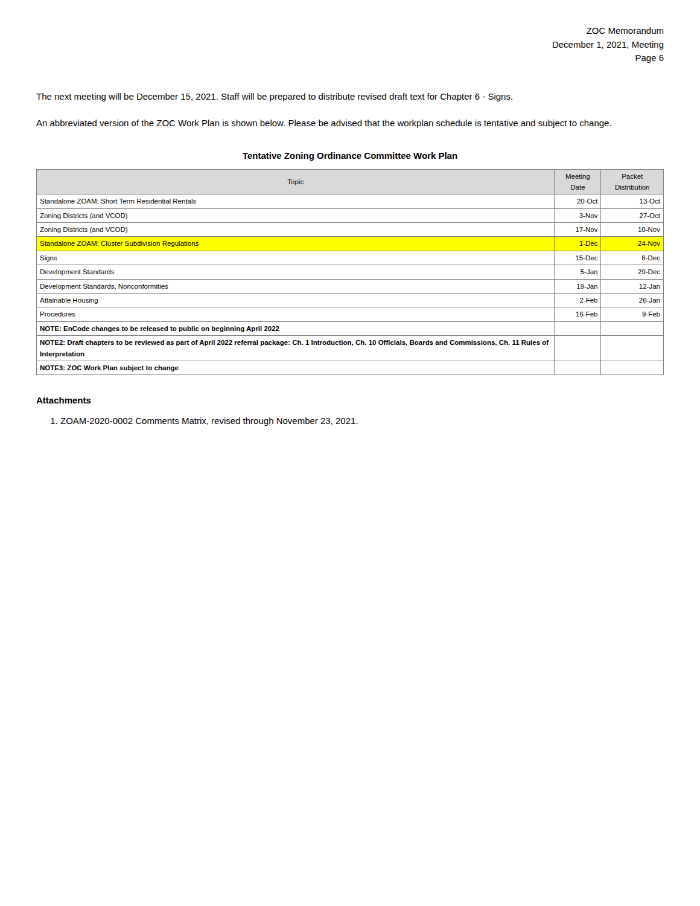ZOC Memorandum
December 1, 2021, Meeting
Page 6
The next meeting will be December 15, 2021. Staff will be prepared to distribute revised draft text for Chapter 6 - Signs.
An abbreviated version of the ZOC Work Plan is shown below. Please be advised that the workplan schedule is tentative and subject to change.
Tentative Zoning Ordinance Committee Work Plan
| Topic | Meeting Date | Packet Distribution |
| --- | --- | --- |
| Standalone ZOAM: Short Term Residential Rentals | 20-Oct | 13-Oct |
| Zoning Districts (and VCOD) | 3-Nov | 27-Oct |
| Zoning Districts (and VCOD) | 17-Nov | 10-Nov |
| Standalone ZOAM: Cluster Subdivision Regulations | 1-Dec | 24-Nov |
| Signs | 15-Dec | 8-Dec |
| Development Standards | 5-Jan | 29-Dec |
| Development Standards, Nonconformities | 19-Jan | 12-Jan |
| Attainable Housing | 2-Feb | 26-Jan |
| Procedures | 16-Feb | 9-Feb |
| NOTE: EnCode changes to be released to public on beginning April 2022 | | |
| NOTE2: Draft chapters to be reviewed as part of April 2022 referral package: Ch. 1 Introduction, Ch. 10 Officials, Boards and Commissions, Ch. 11 Rules of Interpretation | | |
| NOTE3: ZOC Work Plan subject to change | | |
Attachments
ZOAM-2020-0002 Comments Matrix, revised through November 23, 2021.